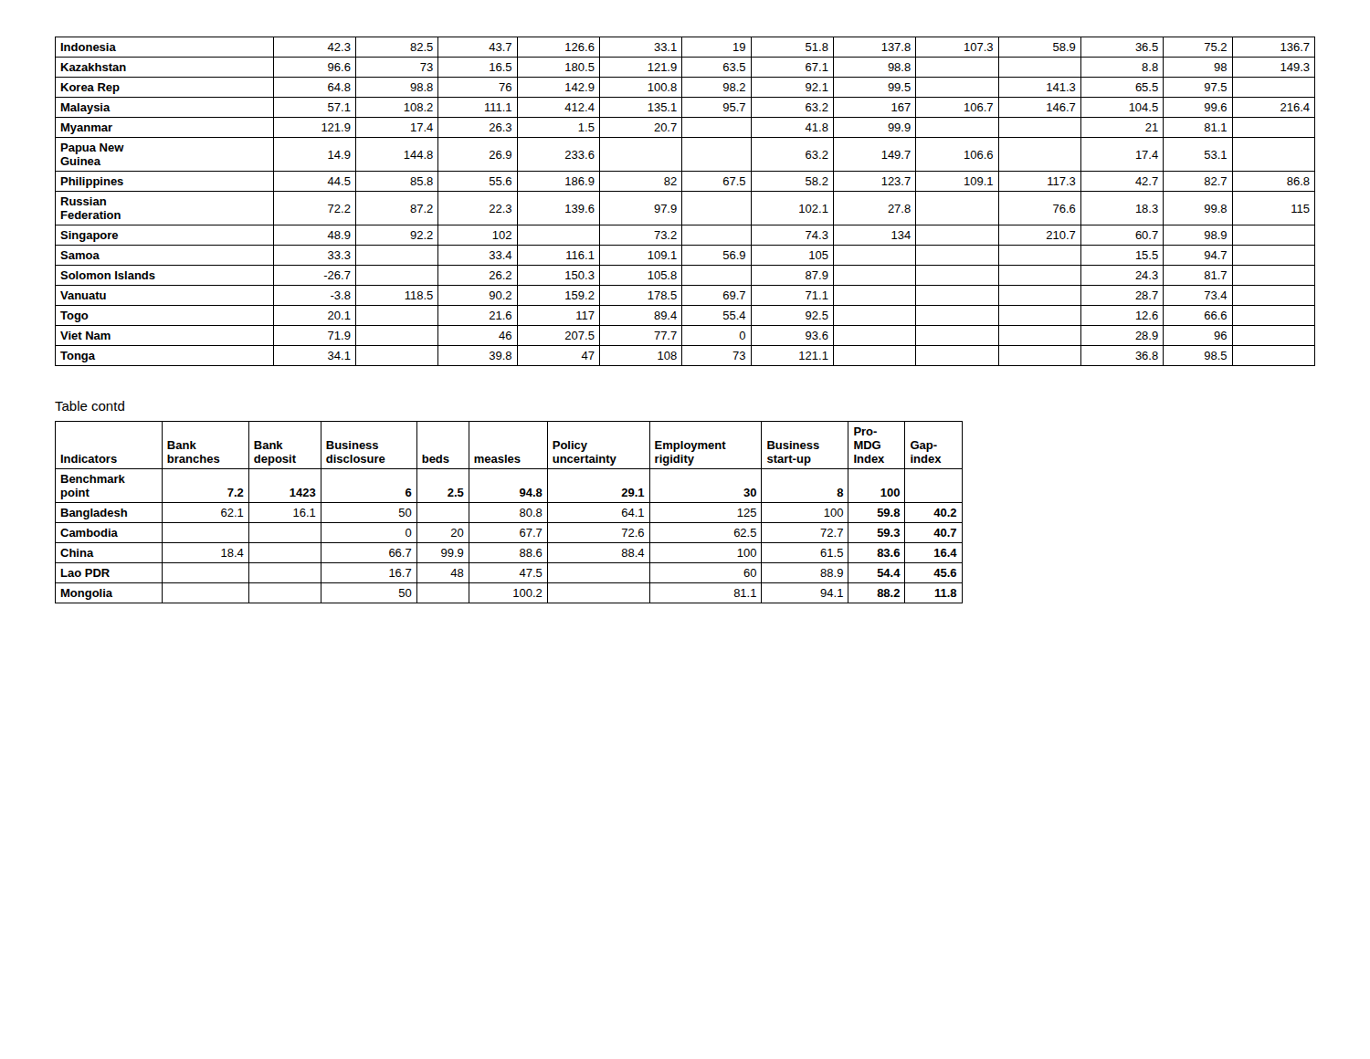| Indonesia | 42.3 | 82.5 | 43.7 | 126.6 | 33.1 | 19 | 51.8 | 137.8 | 107.3 | 58.9 | 36.5 | 75.2 | 136.7 |
| Kazakhstan | 96.6 | 73 | 16.5 | 180.5 | 121.9 | 63.5 | 67.1 | 98.8 | | | 8.8 | 98 | 149.3 |
| Korea Rep | 64.8 | 98.8 | 76 | 142.9 | 100.8 | 98.2 | 92.1 | 99.5 | | 141.3 | 65.5 | 97.5 | |
| Malaysia | 57.1 | 108.2 | 111.1 | 412.4 | 135.1 | 95.7 | 63.2 | 167 | 106.7 | 146.7 | 104.5 | 99.6 | 216.4 |
| Myanmar | 121.9 | 17.4 | 26.3 | 1.5 | 20.7 | | 41.8 | 99.9 | | | 21 | 81.1 | |
| Papua New Guinea | 14.9 | 144.8 | 26.9 | 233.6 | | | 63.2 | 149.7 | 106.6 | | 17.4 | 53.1 | |
| Philippines | 44.5 | 85.8 | 55.6 | 186.9 | 82 | 67.5 | 58.2 | 123.7 | 109.1 | 117.3 | 42.7 | 82.7 | 86.8 |
| Russian Federation | 72.2 | 87.2 | 22.3 | 139.6 | 97.9 | | 102.1 | 27.8 | | 76.6 | 18.3 | 99.8 | 115 |
| Singapore | 48.9 | 92.2 | 102 | | 73.2 | | 74.3 | 134 | | 210.7 | 60.7 | 98.9 | |
| Samoa | 33.3 | | 33.4 | 116.1 | 109.1 | 56.9 | 105 | | | | 15.5 | 94.7 | |
| Solomon Islands | -26.7 | | 26.2 | 150.3 | 105.8 | | 87.9 | | | | 24.3 | 81.7 | |
| Vanuatu | -3.8 | 118.5 | 90.2 | 159.2 | 178.5 | 69.7 | 71.1 | | | | 28.7 | 73.4 | |
| Togo | 20.1 | | 21.6 | 117 | 89.4 | 55.4 | 92.5 | | | | 12.6 | 66.6 | |
| Viet Nam | 71.9 | | 46 | 207.5 | 77.7 | 0 | 93.6 | | | | 28.9 | 96 | |
| Tonga | 34.1 | | 39.8 | 47 | 108 | 73 | 121.1 | | | | 36.8 | 98.5 | |
Table contd
| Indicators | Bank branches | Bank deposit | Business disclosure | beds | measles | Policy uncertainty | Employment rigidity | Business start-up | Pro- MDG Index | Gap- index |
| --- | --- | --- | --- | --- | --- | --- | --- | --- | --- | --- |
| Benchmark point | 7.2 | 1423 | 6 | 2.5 | 94.8 | 29.1 | 30 | 8 | 100 | |
| Bangladesh | 62.1 | 16.1 | 50 | | 80.8 | 64.1 | 125 | 100 | 59.8 | 40.2 |
| Cambodia | | | 0 | 20 | 67.7 | 72.6 | 62.5 | 72.7 | 59.3 | 40.7 |
| China | 18.4 | | 66.7 | 99.9 | 88.6 | 88.4 | 100 | 61.5 | 83.6 | 16.4 |
| Lao PDR | | | 16.7 | 48 | 47.5 | | 60 | 88.9 | 54.4 | 45.6 |
| Mongolia | | | 50 | | 100.2 | | 81.1 | 94.1 | 88.2 | 11.8 |